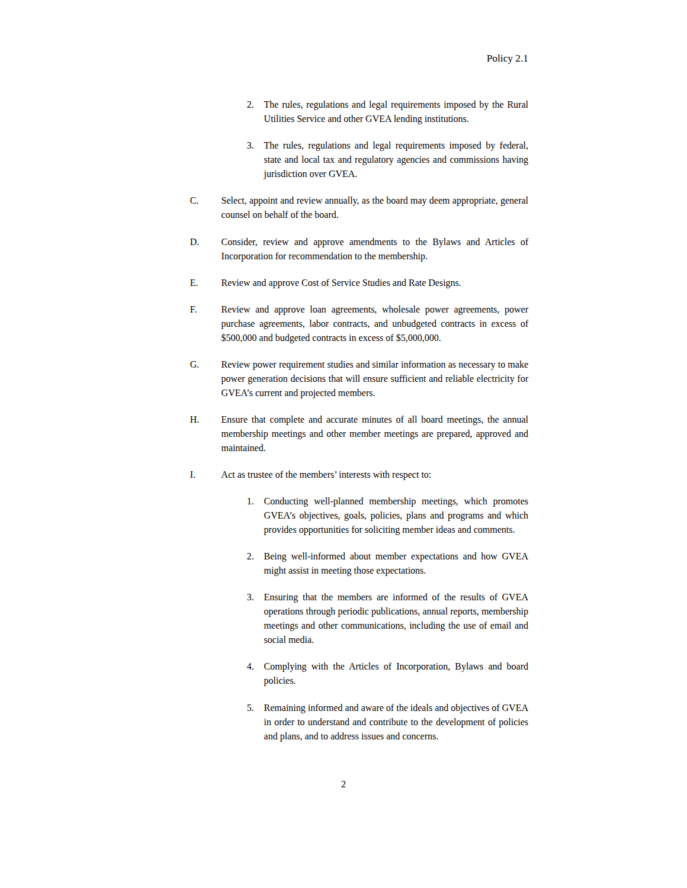Policy 2.1
2.
The rules, regulations and legal requirements imposed by the Rural Utilities Service and other GVEA lending institutions.
3.
The rules, regulations and legal requirements imposed by federal, state and local tax and regulatory agencies and commissions having jurisdiction over GVEA.
C.
Select, appoint and review annually, as the board may deem appropriate, general counsel on behalf of the board.
D.
Consider, review and approve amendments to the Bylaws and Articles of Incorporation for recommendation to the membership.
E.
Review and approve Cost of Service Studies and Rate Designs.
F.
Review and approve loan agreements, wholesale power agreements, power purchase agreements, labor contracts, and unbudgeted contracts in excess of $500,000 and budgeted contracts in excess of $5,000,000.
G.
Review power requirement studies and similar information as necessary to make power generation decisions that will ensure sufficient and reliable electricity for GVEA’s current and projected members.
H.
Ensure that complete and accurate minutes of all board meetings, the annual membership meetings and other member meetings are prepared, approved and maintained.
I.
Act as trustee of the members’ interests with respect to:
1.
Conducting well-planned membership meetings, which promotes GVEA’s objectives, goals, policies, plans and programs and which provides opportunities for soliciting member ideas and comments.
2.
Being well-informed about member expectations and how GVEA might assist in meeting those expectations.
3.
Ensuring that the members are informed of the results of GVEA operations through periodic publications, annual reports, membership meetings and other communications, including the use of email and social media.
4.
Complying with the Articles of Incorporation, Bylaws and board policies.
5.
Remaining informed and aware of the ideals and objectives of GVEA in order to understand and contribute to the development of policies and plans, and to address issues and concerns.
2